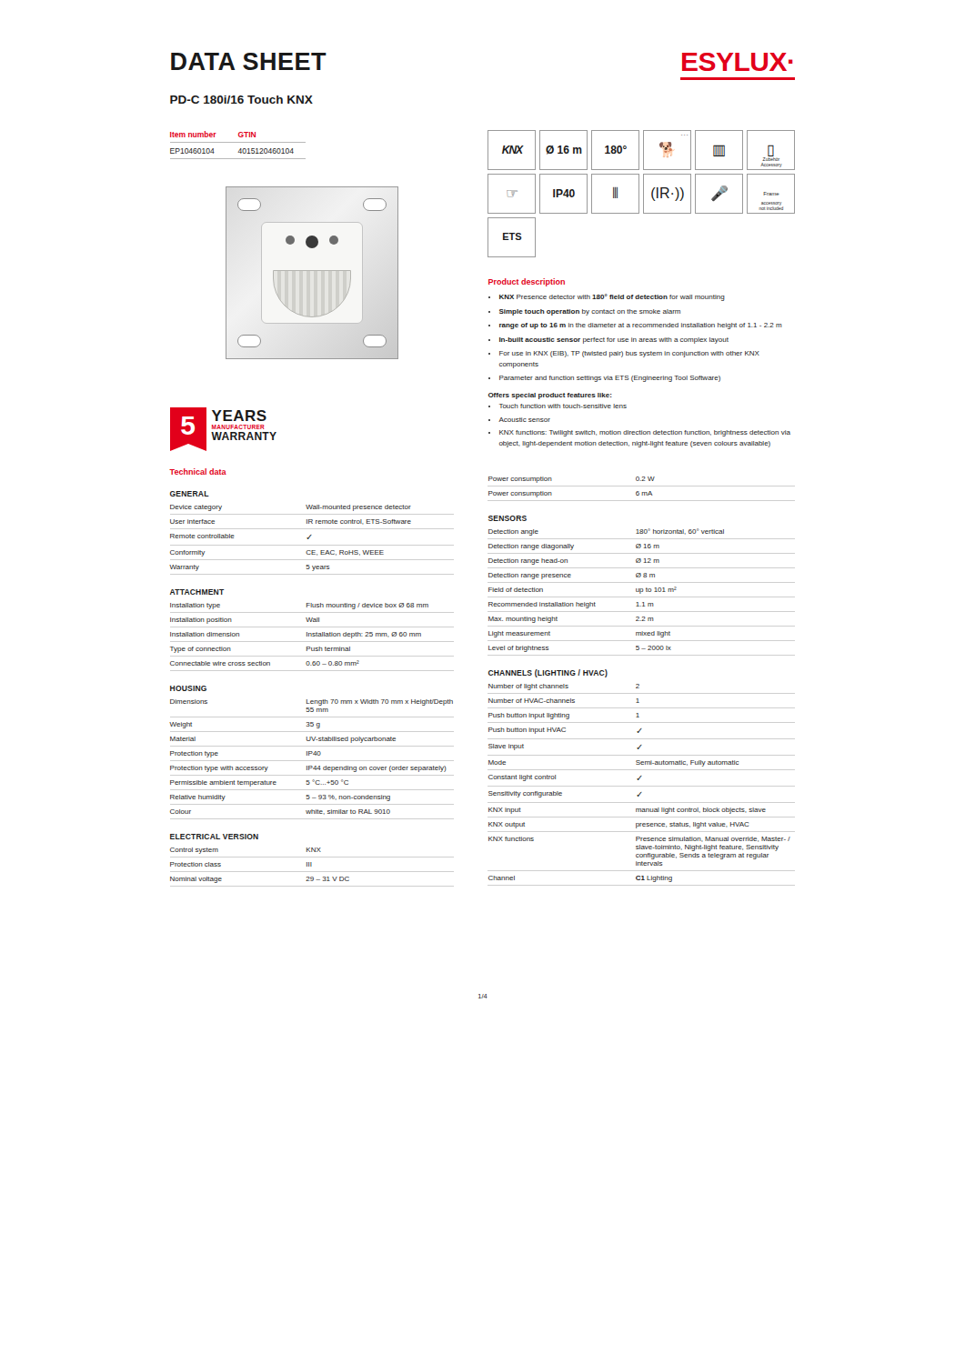DATA SHEET
ESYLUX·
PD-C 180i/16 Touch KNX
Item number
GTIN
EP10460104
4015120460104
5
YEARS
MANUFACTURER
WARRANTY
Technical data
GENERAL
| Device category | Wall-mounted presence detector |
| User interface | IR remote control, ETS-Software |
| Remote controllable | ✓ |
| Conformity | CE, EAC, RoHS, WEEE |
| Warranty | 5 years |
ATTACHMENT
| Installation type | Flush mounting / device box Ø 68 mm |
| Installation position | Wall |
| Installation dimension | Installation depth: 25 mm, Ø 60 mm |
| Type of connection | Push terminal |
| Connectable wire cross section | 0.60 – 0.80 mm² |
HOUSING
| Dimensions | Length 70 mm x Width 70 mm x Height/Depth 55 mm |
| Weight | 35 g |
| Material | UV-stabilised polycarbonate |
| Protection type | IP40 |
| Protection type with accessory | IP44 depending on cover (order separately) |
| Permissible ambient temperature | 5 °C...+50 °C |
| Relative humidity | 5 – 93 %, non-condensing |
| Colour | white, similar to RAL 9010 |
ELECTRICAL VERSION
| Control system | KNX |
| Protection class | III |
| Nominal voltage | 29 – 31 V DC |
KNX
Ø 16 m
180°
🐕 - - -
▥
▯ Zubehör
Accessory
☞
IP40
⦀
(IR·))
🎤
Frame accessory
not included
ETS
Product description
KNX Presence detector with 180° field of detection for wall mounting
Simple touch operation by contact on the smoke alarm
range of up to 16 m in the diameter at a recommended installation height of 1.1 - 2.2 m
In-built acoustic sensor perfect for use in areas with a complex layout
For use in KNX (EIB), TP (twisted pair) bus system in conjunction with other KNX components
Parameter and function settings via ETS (Engineering Tool Software)
Offers special product features like:
Touch function with touch-sensitive lens
Acoustic sensor
KNX functions: Twilight switch, motion direction detection function, brightness detection via object, light-dependent motion detection, night-light feature (seven colours available)
| Power consumption | 0.2 W |
| Power consumption | 6 mA |
SENSORS
| Detection angle | 180° horizontal, 60° vertical |
| Detection range diagonally | Ø 16 m |
| Detection range head-on | Ø 12 m |
| Detection range presence | Ø 8 m |
| Field of detection | up to 101 m² |
| Recommended installation height | 1.1 m |
| Max. mounting height | 2.2 m |
| Light measurement | mixed light |
| Level of brightness | 5 – 2000 lx |
CHANNELS (LIGHTING / HVAC)
| Number of light channels | 2 |
| Number of HVAC-channels | 1 |
| Push button input lighting | 1 |
| Push button input HVAC | ✓ |
| Slave input | ✓ |
| Mode | Semi-automatic, Fully automatic |
| Constant light control | ✓ |
| Sensitivity configurable | ✓ |
| KNX input | manual light control, block objects, slave |
| KNX output | presence, status, light value, HVAC |
| KNX functions | Presence simulation, Manual override, Master- / slave-toiminto, Night-light feature, Sensitivity configurable, Sends a telegram at regular intervals |
| Channel | C1 Lighting |
1/4